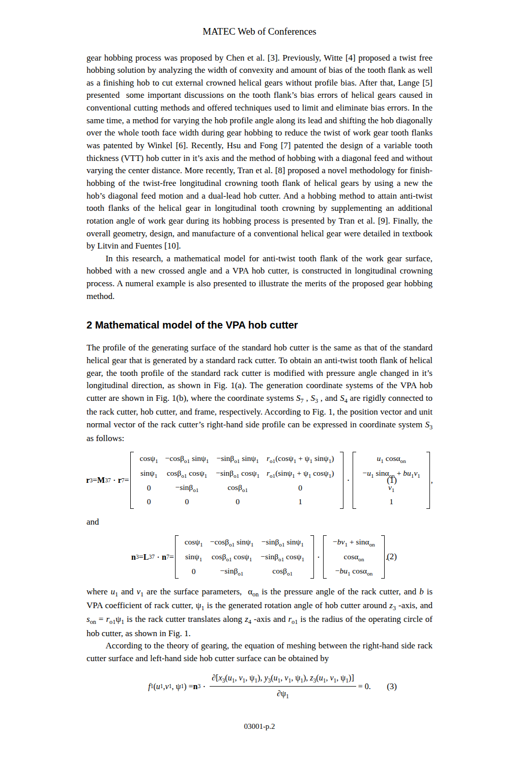MATEC Web of Conferences
gear hobbing process was proposed by Chen et al. [3]. Previously, Witte [4] proposed a twist free hobbing solution by analyzing the width of convexity and amount of bias of the tooth flank as well as a finishing hob to cut external crowned helical gears without profile bias. After that, Lange [5] presented some important discussions on the tooth flank’s bias errors of helical gears caused in conventional cutting methods and offered techniques used to limit and eliminate bias errors. In the same time, a method for varying the hob profile angle along its lead and shifting the hob diagonally over the whole tooth face width during gear hobbing to reduce the twist of work gear tooth flanks was patented by Winkel [6]. Recently, Hsu and Fong [7] patented the design of a variable tooth thickness (VTT) hob cutter in it’s axis and the method of hobbing with a diagonal feed and without varying the center distance. More recently, Tran et al. [8] proposed a novel methodology for finish-hobbing of the twist-free longitudinal crowning tooth flank of helical gears by using a new the hob’s diagonal feed motion and a dual-lead hob cutter. And a hobbing method to attain anti-twist tooth flanks of the helical gear in longitudinal tooth crowning by supplementing an additional rotation angle of work gear during its hobbing process is presented by Tran et al. [9]. Finally, the overall geometry, design, and manufacture of a conventional helical gear were detailed in textbook by Litvin and Fuentes [10].
In this research, a mathematical model for anti-twist tooth flank of the work gear surface, hobbed with a new crossed angle and a VPA hob cutter, is constructed in longitudinal crowning process. A numeral example is also presented to illustrate the merits of the proposed gear hobbing method.
2 Mathematical model of the VPA hob cutter
The profile of the generating surface of the standard hob cutter is the same as that of the standard helical gear that is generated by a standard rack cutter. To obtain an anti-twist tooth flank of helical gear, the tooth profile of the standard rack cutter is modified with pressure angle changed in it’s longitudinal direction, as shown in Fig. 1(a). The generation coordinate systems of the VPA hob cutter are shown in Fig. 1(b), where the coordinate systems S 7 , S 3 , and S 4 are rigidly connected to the rack cutter, hob cutter, and frame, respectively. According to Fig. 1, the position vector and unit normal vector of the rack cutter’s right-hand side profile can be expressed in coordinate system S 3 as follows:
r 3 = M 37 · r 7 =
| cosψ 1 | −cosβ o1 sinψ 1 | −sinβ o1 sinψ 1 | r o1 (cosψ 1 + ψ 1 sinψ 1 ) |
| sinψ 1 | cosβ o1 cosψ 1 | −sinβ o1 cosψ 1 | r o1 (sinψ 1 + ψ 1 cosψ 1 ) |
| 0 | −sinβ o1 | cosβ o1 | 0 |
| 0 | 0 | 0 | 1 |
·
| u 1 cosα on |
| − u 1 sinα on + bu 1 v 1 |
| v 1 |
| 1 |
,
(1)
and
n 3 = L 37 · n 7 =
| cosψ 1 | −cosβ o1 sinψ 1 | −sinβ o1 sinψ 1 |
| sinψ 1 | cosβ o1 cosψ 1 | −sinβ o1 cosψ 1 |
| 0 | −sinβ o1 | cosβ o1 |
·
| − bv 1 + sinα on |
| cosα on |
| − bu 1 cosα on |
.
(2)
where u 1 and v 1 are the surface parameters, αon is the pressure angle of the rack cutter, and b is VPA coefficient of rack cutter, ψ1 is the generated rotation angle of hob cutter around z 3 -axis, and son = ro1ψ1 is the rack cutter translates along z 4 -axis and ro1 is the radius of the operating circle of hob cutter, as shown in Fig. 1.
According to the theory of gearing, the equation of meshing between the right-hand side rack cutter surface and left-hand side hob cutter surface can be obtained by
f 1(u 1, v 1, ψ1) = n 3 · ∂[x 3(u 1, v 1, ψ1), y 3(u 1, v 1, ψ1), z 3(u 1, v 1, ψ1)] ∂ψ1 = 0.
(3)
03001-p.2